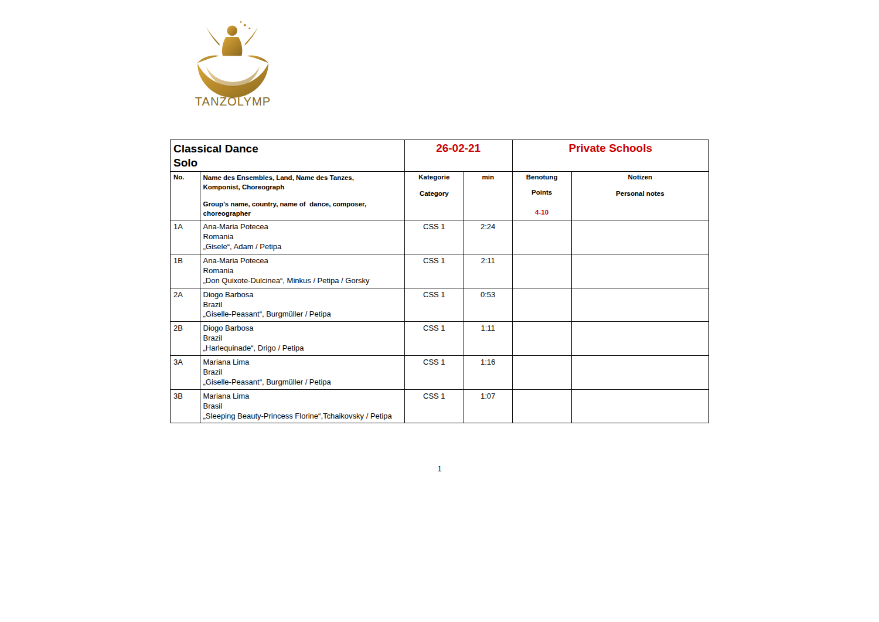TANZOLYMP
| Classical Dance Solo | 26-02-21 | Private Schools |
| No. | Name des Ensembles, Land, Name des Tanzes, Komponist, Choreograph Group’s name, country, name of dance, composer, choreographer | Kategorie Category | min | Benotung Points 4-10 | Notizen Personal notes |
| 1A | Ana-Maria Potecea Romania „Gisele“, Adam / Petipa | CSS 1 | 2:24 | | |
| 1B | Ana-Maria Potecea Romania „Don Quixote-Dulcinea“, Minkus / Petipa / Gorsky | CSS 1 | 2:11 | | |
| 2A | Diogo Barbosa Brazil „Giselle-Peasant“, Burgmüller / Petipa | CSS 1 | 0:53 | | |
| 2B | Diogo Barbosa Brazil „Harlequinade“, Drigo / Petipa | CSS 1 | 1:11 | | |
| 3A | Mariana Lima Brazil „Giselle-Peasant“, Burgmüller / Petipa | CSS 1 | 1:16 | | |
| 3B | Mariana Lima Brasil „Sleeping Beauty-Princess Florine“,Tchaikovsky / Petipa | CSS 1 | 1:07 | | |
1